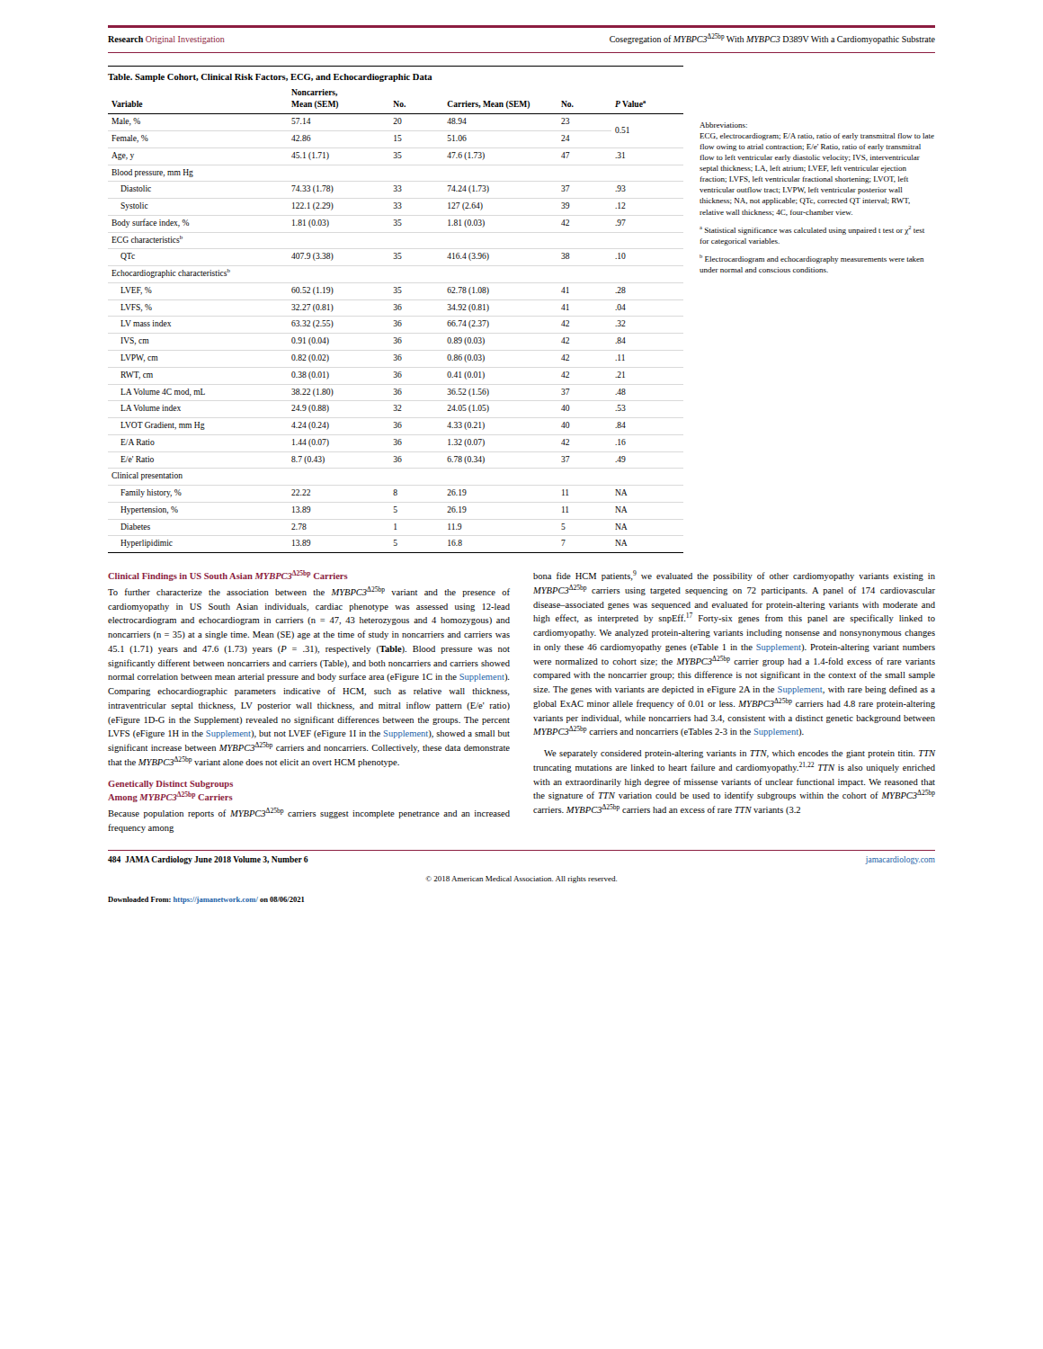Research Original Investigation
Cosegregation of MYBPC3Δ25bp With MYBPC3 D389V With a Cardiomyopathic Substrate
Table. Sample Cohort, Clinical Risk Factors, ECG, and Echocardiographic Data
| Variable | Noncarriers, Mean (SEM) | No. | Carriers, Mean (SEM) | No. | P Value a |
| --- | --- | --- | --- | --- | --- |
| Male, % | 57.14 | 20 | 48.94 | 23 | 0.51 |
| Female, % | 42.86 | 15 | 51.06 | 24 |
| Age, y | 45.1 (1.71) | 35 | 47.6 (1.73) | 47 | .31 |
| Blood pressure, mm Hg | | | | | |
| Diastolic | 74.33 (1.78) | 33 | 74.24 (1.73) | 37 | .93 |
| Systolic | 122.1 (2.29) | 33 | 127 (2.64) | 39 | .12 |
| Body surface index, % | 1.81 (0.03) | 35 | 1.81 (0.03) | 42 | .97 |
| ECG characteristics b | | | | | |
| QTc | 407.9 (3.38) | 35 | 416.4 (3.96) | 38 | .10 |
| Echocardiographic characteristics b | | | | | |
| LVEF, % | 60.52 (1.19) | 35 | 62.78 (1.08) | 41 | .28 |
| LVFS, % | 32.27 (0.81) | 36 | 34.92 (0.81) | 41 | .04 |
| LV mass index | 63.32 (2.55) | 36 | 66.74 (2.37) | 42 | .32 |
| IVS, cm | 0.91 (0.04) | 36 | 0.89 (0.03) | 42 | .84 |
| LVPW, cm | 0.82 (0.02) | 36 | 0.86 (0.03) | 42 | .11 |
| RWT, cm | 0.38 (0.01) | 36 | 0.41 (0.01) | 42 | .21 |
| LA Volume 4C mod, mL | 38.22 (1.80) | 36 | 36.52 (1.56) | 37 | .48 |
| LA Volume index | 24.9 (0.88) | 32 | 24.05 (1.05) | 40 | .53 |
| LVOT Gradient, mm Hg | 4.24 (0.24) | 36 | 4.33 (0.21) | 40 | .84 |
| E/A Ratio | 1.44 (0.07) | 36 | 1.32 (0.07) | 42 | .16 |
| E/e' Ratio | 8.7 (0.43) | 36 | 6.78 (0.34) | 37 | .49 |
| Clinical presentation | | | | | |
| Family history, % | 22.22 | 8 | 26.19 | 11 | NA |
| Hypertension, % | 13.89 | 5 | 26.19 | 11 | NA |
| Diabetes | 2.78 | 1 | 11.9 | 5 | NA |
| Hyperlipidimic | 13.89 | 5 | 16.8 | 7 | NA |
Abbreviations:
ECG, electrocardiogram; E/A ratio, ratio of early transmitral flow to late flow owing to atrial contraction; E/e' Ratio, ratio of early transmitral flow to left ventricular early diastolic velocity; IVS, interventricular septal thickness; LA, left atrium; LVEF, left ventricular ejection fraction; LVFS, left ventricular fractional shortening; LVOT, left ventricular outflow tract; LVPW, left ventricular posterior wall thickness; NA, not applicable; QTc, corrected QT interval; RWT, relative wall thickness; 4C, four-chamber view.
a Statistical significance was calculated using unpaired t test or χ2 test for categorical variables.
b Electrocardiogram and echocardiography measurements were taken under normal and conscious conditions.
Clinical Findings in US South Asian MYBPC3Δ25bp Carriers
To further characterize the association between the MYBPC3Δ25bp variant and the presence of cardiomyopathy in US South Asian individuals, cardiac phenotype was assessed using 12-lead electrocardiogram and echocardiogram in carriers (n = 47, 43 heterozygous and 4 homozygous) and noncarriers (n = 35) at a single time. Mean (SE) age at the time of study in noncarriers and carriers was 45.1 (1.71) years and 47.6 (1.73) years (P = .31), respectively (Table). Blood pressure was not significantly different between noncarriers and carriers (Table), and both noncarriers and carriers showed normal correlation between mean arterial pressure and body surface area (eFigure 1C in the Supplement). Comparing echocardiographic parameters indicative of HCM, such as relative wall thickness, intraventricular septal thickness, LV posterior wall thickness, and mitral inflow pattern (E/e' ratio) (eFigure 1D-G in the Supplement) revealed no significant differences between the groups. The percent LVFS (eFigure 1H in the Supplement), but not LVEF (eFigure 1I in the Supplement), showed a small but significant increase between MYBPC3Δ25bp carriers and noncarriers. Collectively, these data demonstrate that the MYBPC3Δ25bp variant alone does not elicit an overt HCM phenotype.
Genetically Distinct Subgroups
Among MYBPC3Δ25bp Carriers
Because population reports of MYBPC3Δ25bp carriers suggest incomplete penetrance and an increased frequency among
bona fide HCM patients,9 we evaluated the possibility of other cardiomyopathy variants existing in MYBPC3Δ25bp carriers using targeted sequencing on 72 participants. A panel of 174 cardiovascular disease–associated genes was sequenced and evaluated for protein-altering variants with moderate and high effect, as interpreted by snpEff.17 Forty-six genes from this panel are specifically linked to cardiomyopathy. We analyzed protein-altering variants including nonsense and nonsynonymous changes in only these 46 cardiomyopathy genes (eTable 1 in the Supplement). Protein-altering variant numbers were normalized to cohort size; the MYBPC3Δ25bp carrier group had a 1.4-fold excess of rare variants compared with the noncarrier group; this difference is not significant in the context of the small sample size. The genes with variants are depicted in eFigure 2A in the Supplement, with rare being defined as a global ExAC minor allele frequency of 0.01 or less. MYBPC3Δ25bp carriers had 4.8 rare protein-altering variants per individual, while noncarriers had 3.4, consistent with a distinct genetic background between MYBPC3Δ25bp carriers and noncarriers (eTables 2-3 in the Supplement).
We separately considered protein-altering variants in TTN, which encodes the giant protein titin. TTN truncating mutations are linked to heart failure and cardiomyopathy.21,22 TTN is also uniquely enriched with an extraordinarily high degree of missense variants of unclear functional impact. We reasoned that the signature of TTN variation could be used to identify subgroups within the cohort of MYBPC3Δ25bp carriers. MYBPC3Δ25bp carriers had an excess of rare TTN variants (3.2
484 JAMA Cardiology June 2018 Volume 3, Number 6
jamacardiology.com
© 2018 American Medical Association. All rights reserved.
Downloaded From: https://jamanetwork.com/ on 08/06/2021